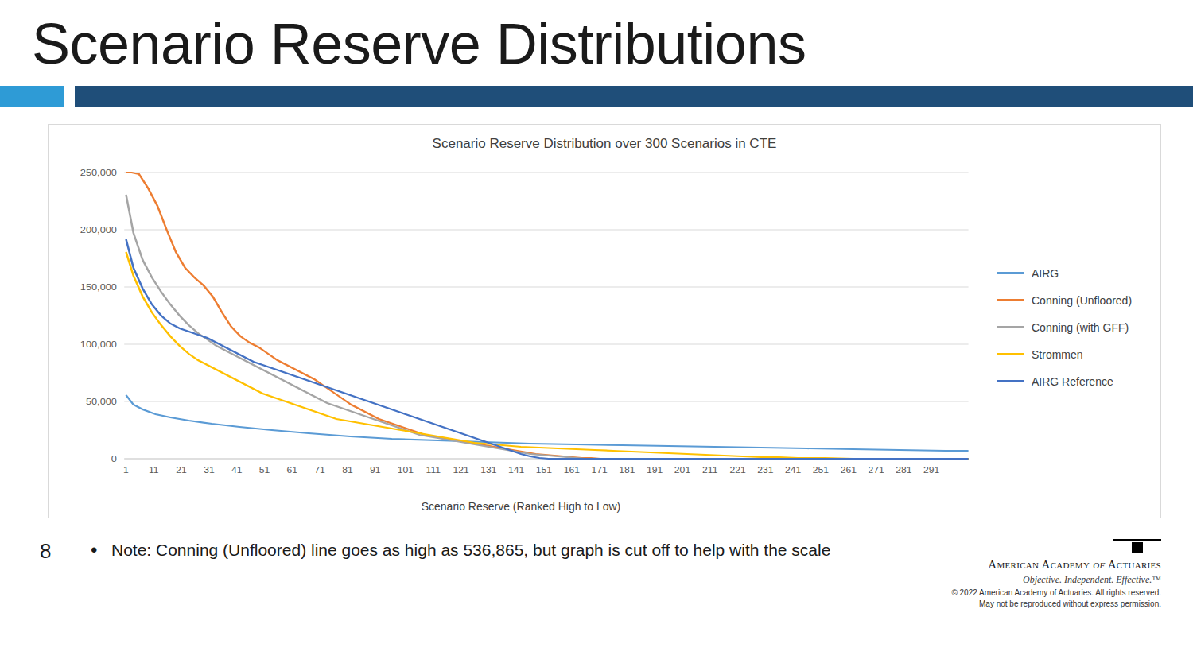Scenario Reserve Distributions
Scenario Reserve Distribution over 300 Scenarios in CTE
250,000 200,000 150,000 100,000 50,000 0 1 11 21 31 41 51 61 71 81 91 101 111 121 131 141 151 161 171 181 191 201 211 221 231 241 251 261 271 281 291
AIRG
Conning (Unfloored)
Conning (with GFF)
Strommen
AIRG Reference
Scenario Reserve (Ranked High to Low)
8
Note: Conning (Unfloored) line goes as high as 536,865, but graph is cut off to help with the scale
American Academy of Actuaries
Objective. Independent. Effective.™
© 2022 American Academy of Actuaries. All rights reserved.
May not be reproduced without express permission.